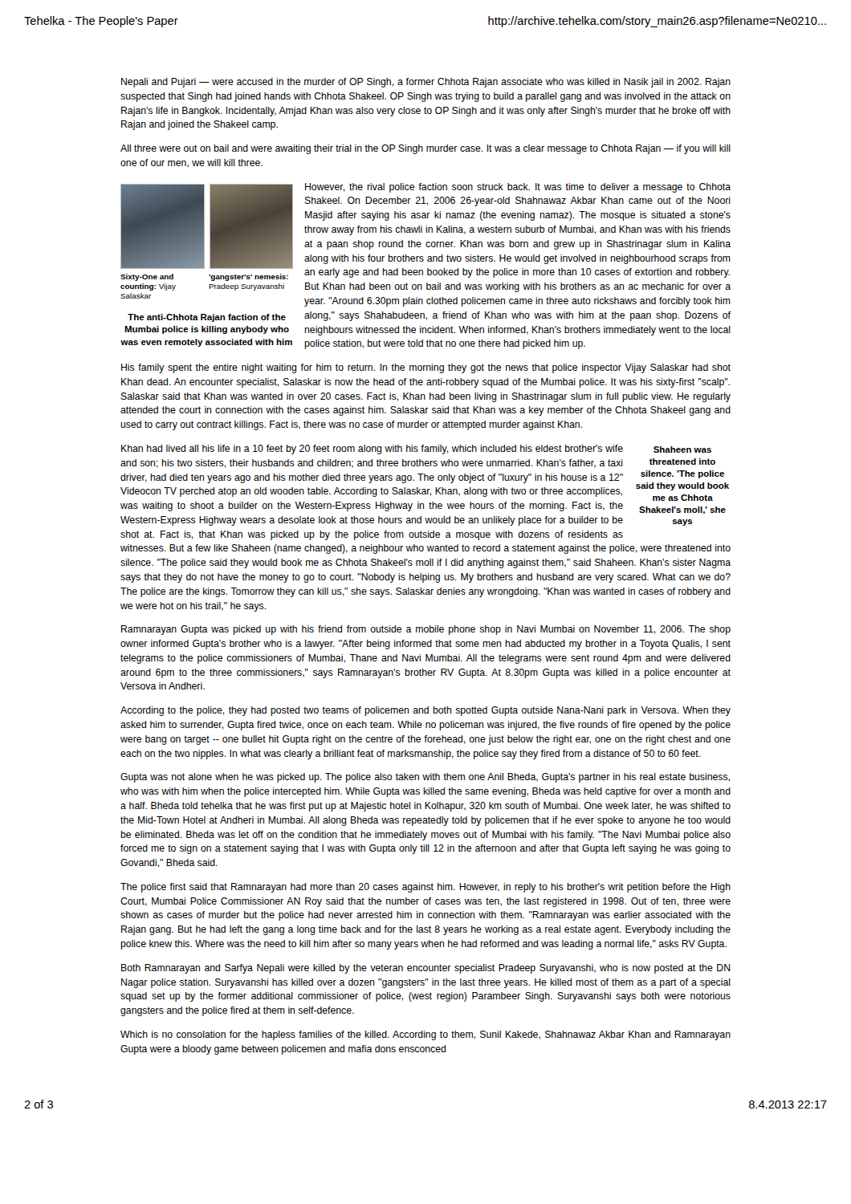Tehelka - The People's Paper
http://archive.tehelka.com/story_main26.asp?filename=Ne0210...
Nepali and Pujari — were accused in the murder of OP Singh, a former Chhota Rajan associate who was killed in Nasik jail in 2002. Rajan suspected that Singh had joined hands with Chhota Shakeel. OP Singh was trying to build a parallel gang and was involved in the attack on Rajan's life in Bangkok. Incidentally, Amjad Khan was also very close to OP Singh and it was only after Singh's murder that he broke off with Rajan and joined the Shakeel camp.
All three were out on bail and were awaiting their trial in the OP Singh murder case. It was a clear message to Chhota Rajan — if you will kill one of our men, we will kill three.
Sixty-One and counting: Vijay Salaskar
'gangster's' nemesis: Pradeep Suryavanshi
The anti-Chhota Rajan faction of the Mumbai police is killing anybody who was even remotely associated with him
However, the rival police faction soon struck back. It was time to deliver a message to Chhota Shakeel. On December 21, 2006 26-year-old Shahnawaz Akbar Khan came out of the Noori Masjid after saying his asar ki namaz (the evening namaz). The mosque is situated a stone's throw away from his chawli in Kalina, a western suburb of Mumbai, and Khan was with his friends at a paan shop round the corner. Khan was born and grew up in Shastrinagar slum in Kalina along with his four brothers and two sisters. He would get involved in neighbourhood scraps from an early age and had been booked by the police in more than 10 cases of extortion and robbery. But Khan had been out on bail and was working with his brothers as an ac mechanic for over a year. "Around 6.30pm plain clothed policemen came in three auto rickshaws and forcibly took him along," says Shahabudeen, a friend of Khan who was with him at the paan shop. Dozens of neighbours witnessed the incident. When informed, Khan's brothers immediately went to the local police station, but were told that no one there had picked him up.
His family spent the entire night waiting for him to return. In the morning they got the news that police inspector Vijay Salaskar had shot Khan dead. An encounter specialist, Salaskar is now the head of the anti-robbery squad of the Mumbai police. It was his sixty-first "scalp". Salaskar said that Khan was wanted in over 20 cases. Fact is, Khan had been living in Shastrinagar slum in full public view. He regularly attended the court in connection with the cases against him. Salaskar said that Khan was a key member of the Chhota Shakeel gang and used to carry out contract killings. Fact is, there was no case of murder or attempted murder against Khan.
Shaheen was threatened into silence. 'The police said they would book me as Chhota Shakeel's moll,' she says
Khan had lived all his life in a 10 feet by 20 feet room along with his family, which included his eldest brother's wife and son; his two sisters, their husbands and children; and three brothers who were unmarried. Khan's father, a taxi driver, had died ten years ago and his mother died three years ago. The only object of "luxury" in his house is a 12" Videocon TV perched atop an old wooden table. According to Salaskar, Khan, along with two or three accomplices, was waiting to shoot a builder on the Western-Express Highway in the wee hours of the morning. Fact is, the Western-Express Highway wears a desolate look at those hours and would be an unlikely place for a builder to be shot at. Fact is, that Khan was picked up by the police from outside a mosque with dozens of residents as witnesses. But a few like Shaheen (name changed), a neighbour who wanted to record a statement against the police, were threatened into silence. "The police said they would book me as Chhota Shakeel's moll if I did anything against them," said Shaheen. Khan's sister Nagma says that they do not have the money to go to court. "Nobody is helping us. My brothers and husband are very scared. What can we do? The police are the kings. Tomorrow they can kill us," she says. Salaskar denies any wrongdoing. "Khan was wanted in cases of robbery and we were hot on his trail," he says.
Ramnarayan Gupta was picked up with his friend from outside a mobile phone shop in Navi Mumbai on November 11, 2006. The shop owner informed Gupta's brother who is a lawyer. "After being informed that some men had abducted my brother in a Toyota Qualis, I sent telegrams to the police commissioners of Mumbai, Thane and Navi Mumbai. All the telegrams were sent round 4pm and were delivered around 6pm to the three commissioners," says Ramnarayan's brother RV Gupta. At 8.30pm Gupta was killed in a police encounter at Versova in Andheri.
According to the police, they had posted two teams of policemen and both spotted Gupta outside Nana-Nani park in Versova. When they asked him to surrender, Gupta fired twice, once on each team. While no policeman was injured, the five rounds of fire opened by the police were bang on target -- one bullet hit Gupta right on the centre of the forehead, one just below the right ear, one on the right chest and one each on the two nipples. In what was clearly a brilliant feat of marksmanship, the police say they fired from a distance of 50 to 60 feet.
Gupta was not alone when he was picked up. The police also taken with them one Anil Bheda, Gupta's partner in his real estate business, who was with him when the police intercepted him. While Gupta was killed the same evening, Bheda was held captive for over a month and a half. Bheda told tehelka that he was first put up at Majestic hotel in Kolhapur, 320 km south of Mumbai. One week later, he was shifted to the Mid-Town Hotel at Andheri in Mumbai. All along Bheda was repeatedly told by policemen that if he ever spoke to anyone he too would be eliminated. Bheda was let off on the condition that he immediately moves out of Mumbai with his family. "The Navi Mumbai police also forced me to sign on a statement saying that I was with Gupta only till 12 in the afternoon and after that Gupta left saying he was going to Govandi," Bheda said.
The police first said that Ramnarayan had more than 20 cases against him. However, in reply to his brother's writ petition before the High Court, Mumbai Police Commissioner AN Roy said that the number of cases was ten, the last registered in 1998. Out of ten, three were shown as cases of murder but the police had never arrested him in connection with them. "Ramnarayan was earlier associated with the Rajan gang. But he had left the gang a long time back and for the last 8 years he working as a real estate agent. Everybody including the police knew this. Where was the need to kill him after so many years when he had reformed and was leading a normal life," asks RV Gupta.
Both Ramnarayan and Sarfya Nepali were killed by the veteran encounter specialist Pradeep Suryavanshi, who is now posted at the DN Nagar police station. Suryavanshi has killed over a dozen "gangsters" in the last three years. He killed most of them as a part of a special squad set up by the former additional commissioner of police, (west region) Parambeer Singh. Suryavanshi says both were notorious gangsters and the police fired at them in self-defence.
Which is no consolation for the hapless families of the killed. According to them, Sunil Kakede, Shahnawaz Akbar Khan and Ramnarayan Gupta were a bloody game between policemen and mafia dons ensconced
2 of 3
8.4.2013 22:17